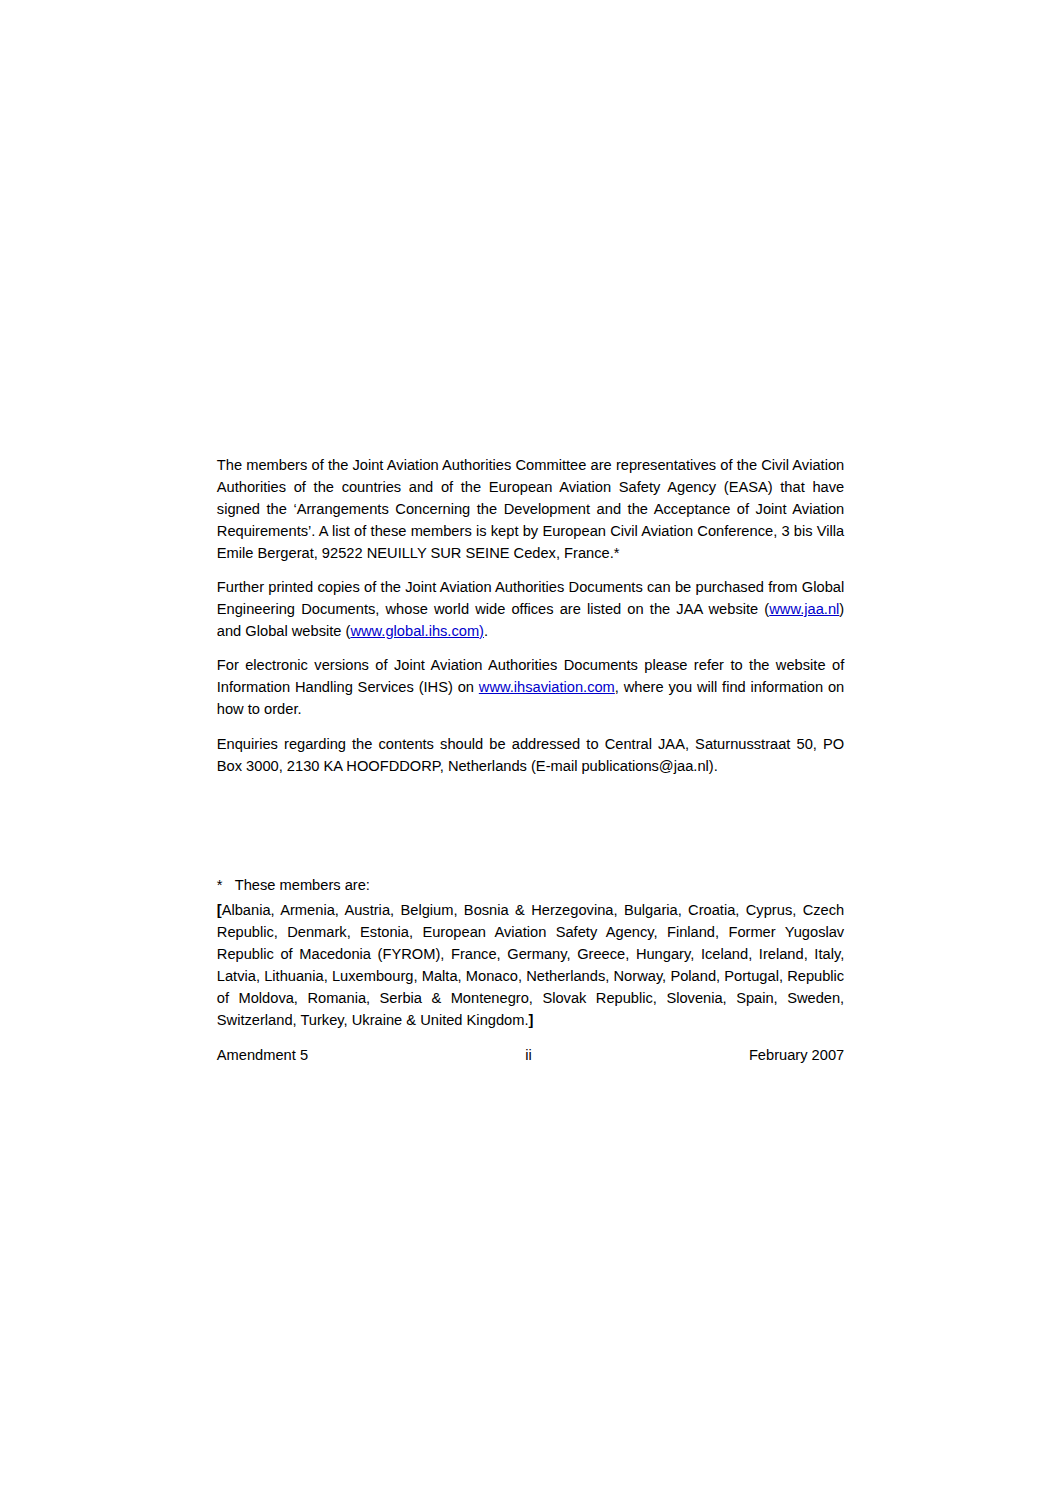The members of the Joint Aviation Authorities Committee are representatives of the Civil Aviation Authorities of the countries and of the European Aviation Safety Agency (EASA) that have signed the ‘Arrangements Concerning the Development and the Acceptance of Joint Aviation Requirements’. A list of these members is kept by European Civil Aviation Conference, 3 bis Villa Emile Bergerat, 92522 NEUILLY SUR SEINE Cedex, France.*
Further printed copies of the Joint Aviation Authorities Documents can be purchased from Global Engineering Documents, whose world wide offices are listed on the JAA website (www.jaa.nl) and Global website (www.global.ihs.com).
For electronic versions of Joint Aviation Authorities Documents please refer to the website of Information Handling Services (IHS) on www.ihsaviation.com, where you will find information on how to order.
Enquiries regarding the contents should be addressed to Central JAA, Saturnusstraat 50, PO Box 3000, 2130 KA HOOFDDORP, Netherlands (E-mail publications@jaa.nl).
* These members are:
[Albania, Armenia, Austria, Belgium, Bosnia & Herzegovina, Bulgaria, Croatia, Cyprus, Czech Republic, Denmark, Estonia, European Aviation Safety Agency, Finland, Former Yugoslav Republic of Macedonia (FYROM), France, Germany, Greece, Hungary, Iceland, Ireland, Italy, Latvia, Lithuania, Luxembourg, Malta, Monaco, Netherlands, Norway, Poland, Portugal, Republic of Moldova, Romania, Serbia & Montenegro, Slovak Republic, Slovenia, Spain, Sweden, Switzerland, Turkey, Ukraine & United Kingdom.]
Amendment 5
ii
February 2007